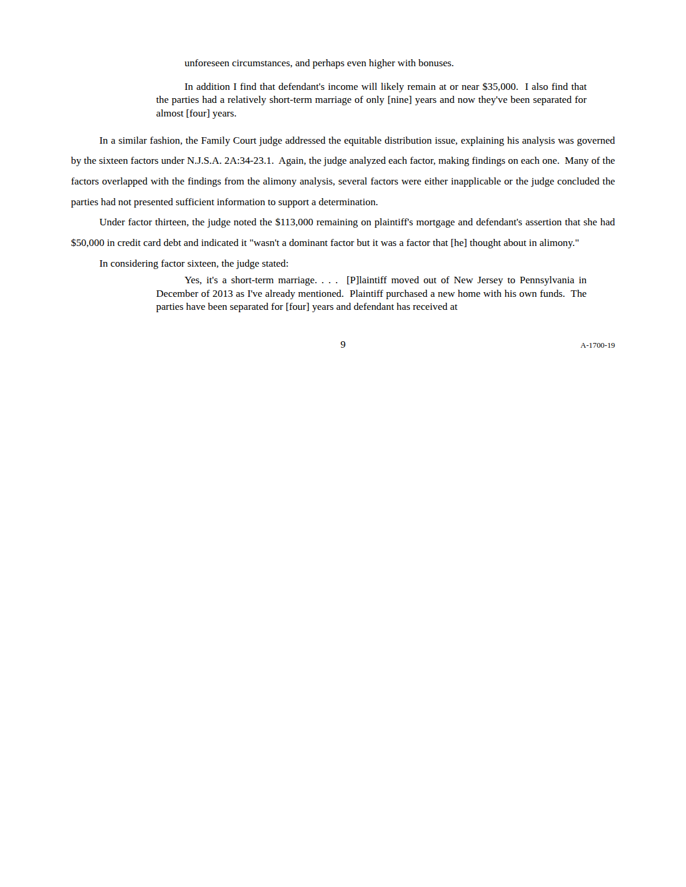unforeseen circumstances, and perhaps even higher with bonuses.
In addition I find that defendant's income will likely remain at or near $35,000. I also find that the parties had a relatively short-term marriage of only [nine] years and now they've been separated for almost [four] years.
In a similar fashion, the Family Court judge addressed the equitable distribution issue, explaining his analysis was governed by the sixteen factors under N.J.S.A. 2A:34-23.1. Again, the judge analyzed each factor, making findings on each one. Many of the factors overlapped with the findings from the alimony analysis, several factors were either inapplicable or the judge concluded the parties had not presented sufficient information to support a determination.
Under factor thirteen, the judge noted the $113,000 remaining on plaintiff's mortgage and defendant's assertion that she had $50,000 in credit card debt and indicated it "wasn't a dominant factor but it was a factor that [he] thought about in alimony."
In considering factor sixteen, the judge stated:
Yes, it's a short-term marriage. . . . [P]laintiff moved out of New Jersey to Pennsylvania in December of 2013 as I've already mentioned. Plaintiff purchased a new home with his own funds. The parties have been separated for [four] years and defendant has received at
9 A-1700-19